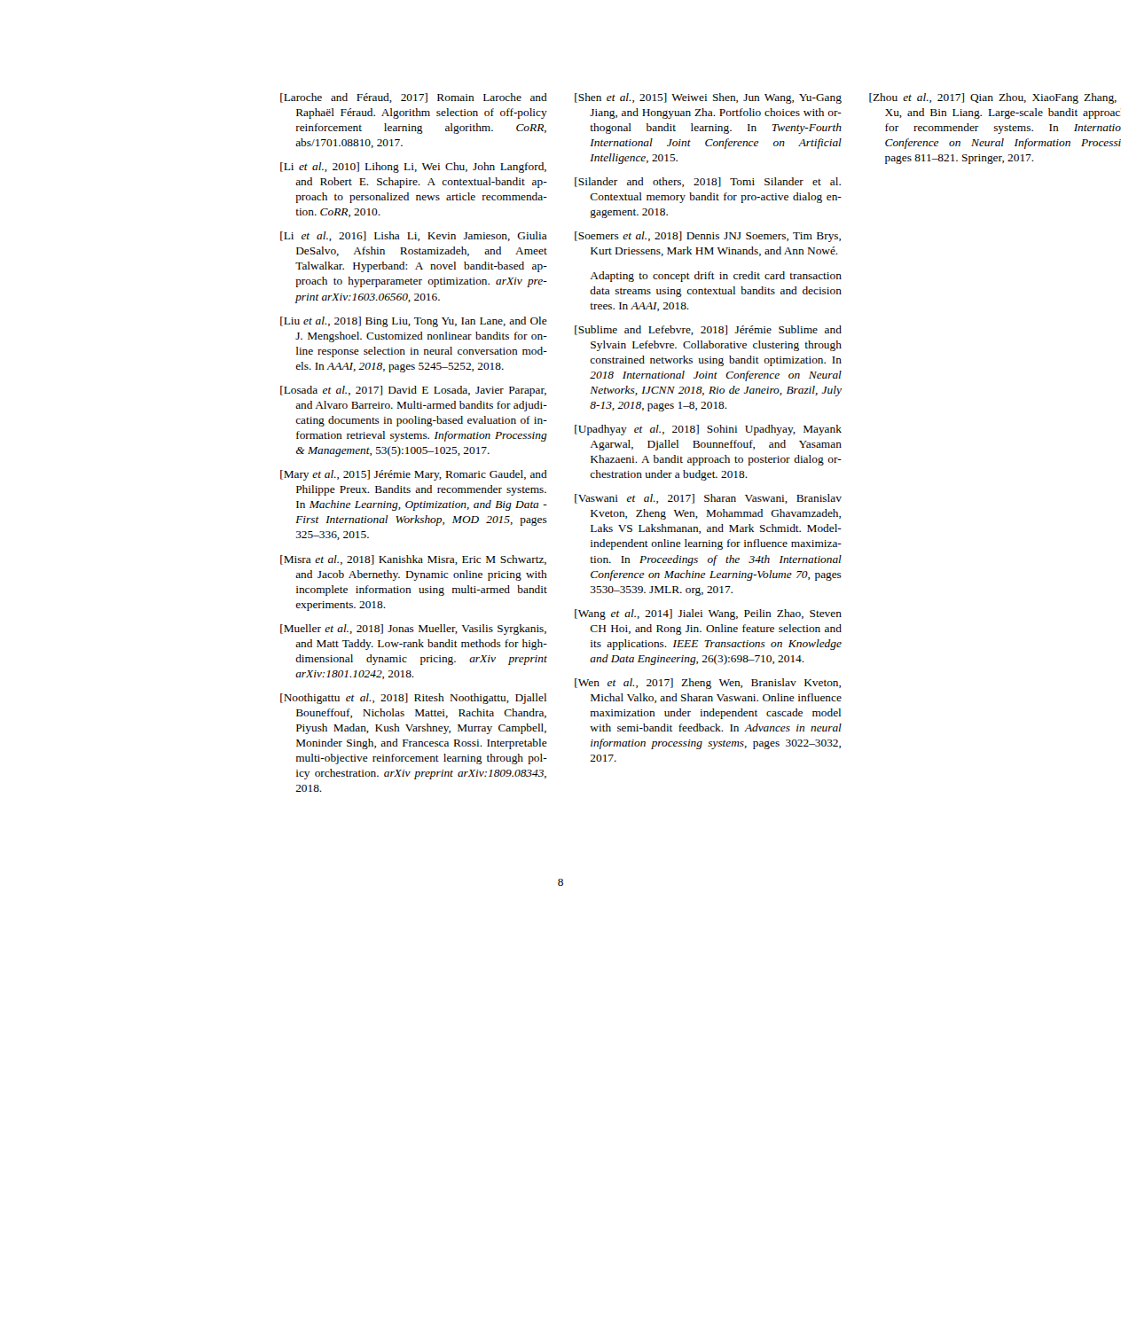[Laroche and Féraud, 2017] Romain Laroche and Raphaël Féraud. Algorithm selection of off-policy reinforcement learning algorithm. CoRR, abs/1701.08810, 2017.
[Li et al., 2010] Lihong Li, Wei Chu, John Langford, and Robert E. Schapire. A contextual-bandit approach to personalized news article recommendation. CoRR, 2010.
[Li et al., 2016] Lisha Li, Kevin Jamieson, Giulia DeSalvo, Afshin Rostamizadeh, and Ameet Talwalkar. Hyperband: A novel bandit-based approach to hyperparameter optimization. arXiv preprint arXiv:1603.06560, 2016.
[Liu et al., 2018] Bing Liu, Tong Yu, Ian Lane, and Ole J. Mengshoel. Customized nonlinear bandits for online response selection in neural conversation models. In AAAI, 2018, pages 5245–5252, 2018.
[Losada et al., 2017] David E Losada, Javier Parapar, and Alvaro Barreiro. Multi-armed bandits for adjudicating documents in pooling-based evaluation of information retrieval systems. Information Processing & Management, 53(5):1005–1025, 2017.
[Mary et al., 2015] Jérémie Mary, Romaric Gaudel, and Philippe Preux. Bandits and recommender systems. In Machine Learning, Optimization, and Big Data - First International Workshop, MOD 2015, pages 325–336, 2015.
[Misra et al., 2018] Kanishka Misra, Eric M Schwartz, and Jacob Abernethy. Dynamic online pricing with incomplete information using multi-armed bandit experiments. 2018.
[Mueller et al., 2018] Jonas Mueller, Vasilis Syrgkanis, and Matt Taddy. Low-rank bandit methods for high-dimensional dynamic pricing. arXiv preprint arXiv:1801.10242, 2018.
[Noothigattu et al., 2018] Ritesh Noothigattu, Djallel Bouneffouf, Nicholas Mattei, Rachita Chandra, Piyush Madan, Kush Varshney, Murray Campbell, Moninder Singh, and Francesca Rossi. Interpretable multi-objective reinforcement learning through policy orchestration. arXiv preprint arXiv:1809.08343, 2018.
[Shen et al., 2015] Weiwei Shen, Jun Wang, Yu-Gang Jiang, and Hongyuan Zha. Portfolio choices with orthogonal bandit learning. In Twenty-Fourth International Joint Conference on Artificial Intelligence, 2015.
[Silander and others, 2018] Tomi Silander et al. Contextual memory bandit for pro-active dialog engagement. 2018.
[Soemers et al., 2018] Dennis JNJ Soemers, Tim Brys, Kurt Driessens, Mark HM Winands, and Ann Nowé.
Adapting to concept drift in credit card transaction data streams using contextual bandits and decision trees. In AAAI, 2018.
[Sublime and Lefebvre, 2018] Jérémie Sublime and Sylvain Lefebvre. Collaborative clustering through constrained networks using bandit optimization. In 2018 International Joint Conference on Neural Networks, IJCNN 2018, Rio de Janeiro, Brazil, July 8-13, 2018, pages 1–8, 2018.
[Upadhyay et al., 2018] Sohini Upadhyay, Mayank Agarwal, Djallel Bounneffouf, and Yasaman Khazaeni. A bandit approach to posterior dialog orchestration under a budget. 2018.
[Vaswani et al., 2017] Sharan Vaswani, Branislav Kveton, Zheng Wen, Mohammad Ghavamzadeh, Laks VS Lakshmanan, and Mark Schmidt. Model-independent online learning for influence maximization. In Proceedings of the 34th International Conference on Machine Learning-Volume 70, pages 3530–3539. JMLR. org, 2017.
[Wang et al., 2014] Jialei Wang, Peilin Zhao, Steven CH Hoi, and Rong Jin. Online feature selection and its applications. IEEE Transactions on Knowledge and Data Engineering, 26(3):698–710, 2014.
[Wen et al., 2017] Zheng Wen, Branislav Kveton, Michal Valko, and Sharan Vaswani. Online influence maximization under independent cascade model with semi-bandit feedback. In Advances in neural information processing systems, pages 3022–3032, 2017.
[Zhou et al., 2017] Qian Zhou, XiaoFang Zhang, Jin Xu, and Bin Liang. Large-scale bandit approaches for recommender systems. In International Conference on Neural Information Processing, pages 811–821. Springer, 2017.
8